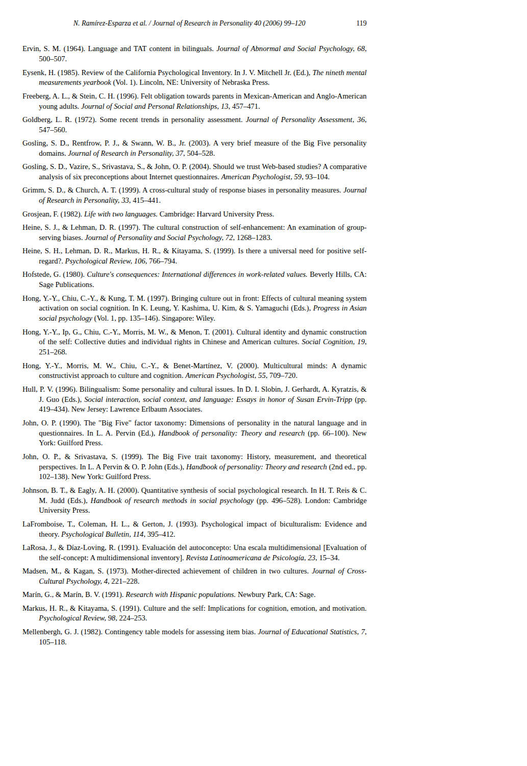119 N. Ramírez-Esparza et al. / Journal of Research in Personality 40 (2006) 99–120
Ervin, S. M. (1964). Language and TAT content in bilinguals. Journal of Abnormal and Social Psychology, 68, 500–507.
Eysenk, H. (1985). Review of the California Psychological Inventory. In J. V. Mitchell Jr. (Ed.), The nineth mental measurements yearbook (Vol. 1). Lincoln, NE: University of Nebraska Press.
Freeberg, A. L., & Stein, C. H. (1996). Felt obligation towards parents in Mexican-American and Anglo-American young adults. Journal of Social and Personal Relationships, 13, 457–471.
Goldberg, L. R. (1972). Some recent trends in personality assessment. Journal of Personality Assessment, 36, 547–560.
Gosling, S. D., Rentfrow, P. J., & Swann, W. B., Jr. (2003). A very brief measure of the Big Five personality domains. Journal of Research in Personality, 37, 504–528.
Gosling, S. D., Vazire, S., Srivastava, S., & John, O. P. (2004). Should we trust Web-based studies? A comparative analysis of six preconceptions about Internet questionnaires. American Psychologist, 59, 93–104.
Grimm, S. D., & Church, A. T. (1999). A cross-cultural study of response biases in personality measures. Journal of Research in Personality, 33, 415–441.
Grosjean, F. (1982). Life with two languages. Cambridge: Harvard University Press.
Heine, S. J., & Lehman, D. R. (1997). The cultural construction of self-enhancement: An examination of group-serving biases. Journal of Personality and Social Psychology, 72, 1268–1283.
Heine, S. H., Lehman, D. R., Markus, H. R., & Kitayama, S. (1999). Is there a universal need for positive self-regard?. Psychological Review, 106, 766–794.
Hofstede, G. (1980). Culture's consequences: International differences in work-related values. Beverly Hills, CA: Sage Publications.
Hong, Y.-Y., Chiu, C.-Y., & Kung, T. M. (1997). Bringing culture out in front: Effects of cultural meaning system activation on social cognition. In K. Leung, Y. Kashima, U. Kim, & S. Yamaguchi (Eds.), Progress in Asian social psychology (Vol. 1, pp. 135–146). Singapore: Wiley.
Hong, Y.-Y., Ip, G., Chiu, C.-Y., Morris, M. W., & Menon, T. (2001). Cultural identity and dynamic construction of the self: Collective duties and individual rights in Chinese and American cultures. Social Cognition, 19, 251–268.
Hong, Y.-Y., Morris, M. W., Chiu, C.-Y., & Benet-Martínez, V. (2000). Multicultural minds: A dynamic constructivist approach to culture and cognition. American Psychologist, 55, 709–720.
Hull, P. V. (1996). Bilingualism: Some personality and cultural issues. In D. I. Slobin, J. Gerhardt, A. Kyratzis, & J. Guo (Eds.), Social interaction, social context, and language: Essays in honor of Susan Ervin-Tripp (pp. 419–434). New Jersey: Lawrence Erlbaum Associates.
John, O. P. (1990). The "Big Five" factor taxonomy: Dimensions of personality in the natural language and in questionnaires. In L. A. Pervin (Ed.), Handbook of personality: Theory and research (pp. 66–100). New York: Guilford Press.
John, O. P., & Srivastava, S. (1999). The Big Five trait taxonomy: History, measurement, and theoretical perspectives. In L. A Pervin & O. P. John (Eds.), Handbook of personality: Theory and research (2nd ed., pp. 102–138). New York: Guilford Press.
Johnson, B. T., & Eagly, A. H. (2000). Quantitative synthesis of social psychological research. In H. T. Reis & C. M. Judd (Eds.), Handbook of research methods in social psychology (pp. 496–528). London: Cambridge University Press.
LaFromboise, T., Coleman, H. L., & Gerton, J. (1993). Psychological impact of biculturalism: Evidence and theory. Psychological Bulletin, 114, 395–412.
LaRosa, J., & Díaz-Loving, R. (1991). Evaluación del autoconcepto: Una escala multidimensional [Evaluation of the self-concept: A multidimensional inventory]. Revista Latinoamericana de Psicología, 23, 15–34.
Madsen, M., & Kagan, S. (1973). Mother-directed achievement of children in two cultures. Journal of Cross-Cultural Psychology, 4, 221–228.
Marín, G., & Marín, B. V. (1991). Research with Hispanic populations. Newbury Park, CA: Sage.
Markus, H. R., & Kitayama, S. (1991). Culture and the self: Implications for cognition, emotion, and motivation. Psychological Review, 98, 224–253.
Mellenbergh, G. J. (1982). Contingency table models for assessing item bias. Journal of Educational Statistics, 7, 105–118.